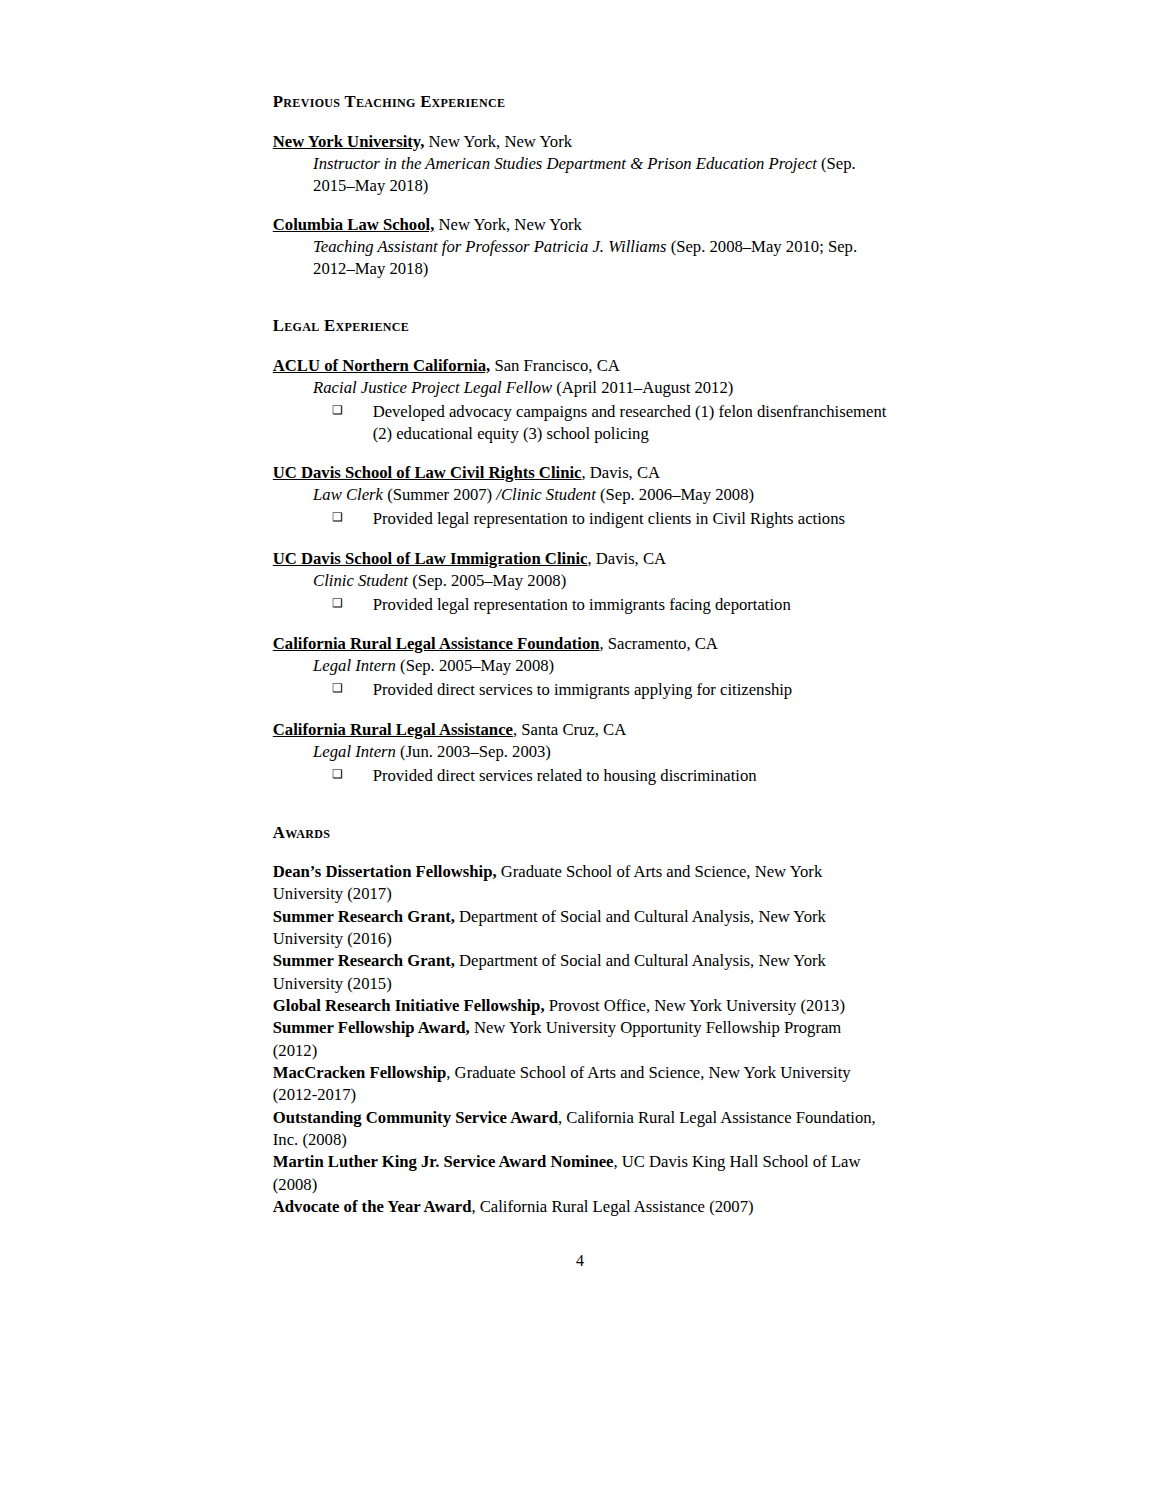Previous Teaching Experience
New York University, New York, New York Instructor in the American Studies Department & Prison Education Project (Sep. 2015–May 2018)
Columbia Law School, New York, New York Teaching Assistant for Professor Patricia J. Williams (Sep. 2008–May 2010; Sep. 2012–May 2018)
Legal Experience
ACLU of Northern California, San Francisco, CA Racial Justice Project Legal Fellow (April 2011–August 2012)
Developed advocacy campaigns and researched (1) felon disenfranchisement (2) educational equity (3) school policing
UC Davis School of Law Civil Rights Clinic, Davis, CA Law Clerk (Summer 2007) /Clinic Student (Sep. 2006–May 2008)
Provided legal representation to indigent clients in Civil Rights actions
UC Davis School of Law Immigration Clinic, Davis, CA Clinic Student (Sep. 2005–May 2008)
Provided legal representation to immigrants facing deportation
California Rural Legal Assistance Foundation, Sacramento, CA Legal Intern (Sep. 2005–May 2008)
Provided direct services to immigrants applying for citizenship
California Rural Legal Assistance, Santa Cruz, CA Legal Intern (Jun. 2003–Sep. 2003)
Provided direct services related to housing discrimination
Awards
Dean’s Dissertation Fellowship, Graduate School of Arts and Science, New York University (2017)
Summer Research Grant, Department of Social and Cultural Analysis, New York University (2016)
Summer Research Grant, Department of Social and Cultural Analysis, New York University (2015)
Global Research Initiative Fellowship, Provost Office, New York University (2013)
Summer Fellowship Award, New York University Opportunity Fellowship Program (2012)
MacCracken Fellowship, Graduate School of Arts and Science, New York University (2012-2017)
Outstanding Community Service Award, California Rural Legal Assistance Foundation, Inc. (2008)
Martin Luther King Jr. Service Award Nominee, UC Davis King Hall School of Law (2008)
Advocate of the Year Award, California Rural Legal Assistance (2007)
4